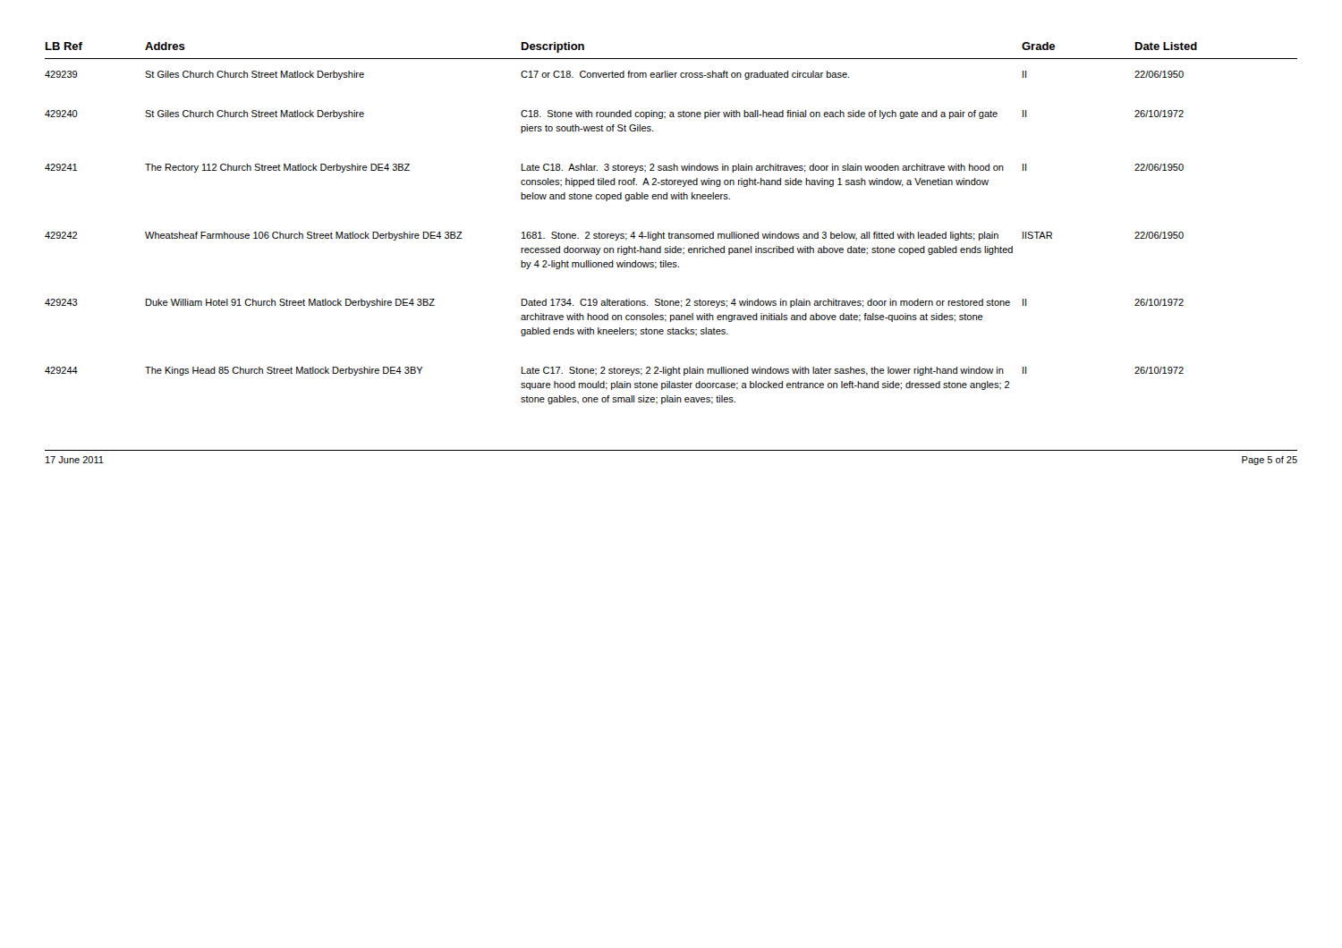| LB Ref | Addres | Description | Grade | Date Listed |
| --- | --- | --- | --- | --- |
| 429239 | St Giles Church Church Street Matlock Derbyshire | C17 or C18. Converted from earlier cross-shaft on graduated circular base. | II | 22/06/1950 |
| 429240 | St Giles Church Church Street Matlock Derbyshire | C18. Stone with rounded coping; a stone pier with ball-head finial on each side of lych gate and a pair of gate piers to south-west of St Giles. | II | 26/10/1972 |
| 429241 | The Rectory 112 Church Street Matlock Derbyshire DE4 3BZ | Late C18. Ashlar. 3 storeys; 2 sash windows in plain architraves; door in slain wooden architrave with hood on consoles; hipped tiled roof. A 2-storeyed wing on right-hand side having 1 sash window, a Venetian window below and stone coped gable end with kneelers. | II | 22/06/1950 |
| 429242 | Wheatsheaf Farmhouse 106 Church Street Matlock Derbyshire DE4 3BZ | 1681. Stone. 2 storeys; 4 4-light transomed mullioned windows and 3 below, all fitted with leaded lights; plain recessed doorway on right-hand side; enriched panel inscribed with above date; stone coped gabled ends lighted by 4 2-light mullioned windows; tiles. | IISTAR | 22/06/1950 |
| 429243 | Duke William Hotel 91 Church Street Matlock Derbyshire DE4 3BZ | Dated 1734. C19 alterations. Stone; 2 storeys; 4 windows in plain architraves; door in modern or restored stone architrave with hood on consoles; panel with engraved initials and above date; false-quoins at sides; stone gabled ends with kneelers; stone stacks; slates. | II | 26/10/1972 |
| 429244 | The Kings Head 85 Church Street Matlock Derbyshire DE4 3BY | Late C17. Stone; 2 storeys; 2 2-light plain mullioned windows with later sashes, the lower right-hand window in square hood mould; plain stone pilaster doorcase; a blocked entrance on left-hand side; dressed stone angles; 2 stone gables, one of small size; plain eaves; tiles. | II | 26/10/1972 |
17 June 2011 Page 5 of 25